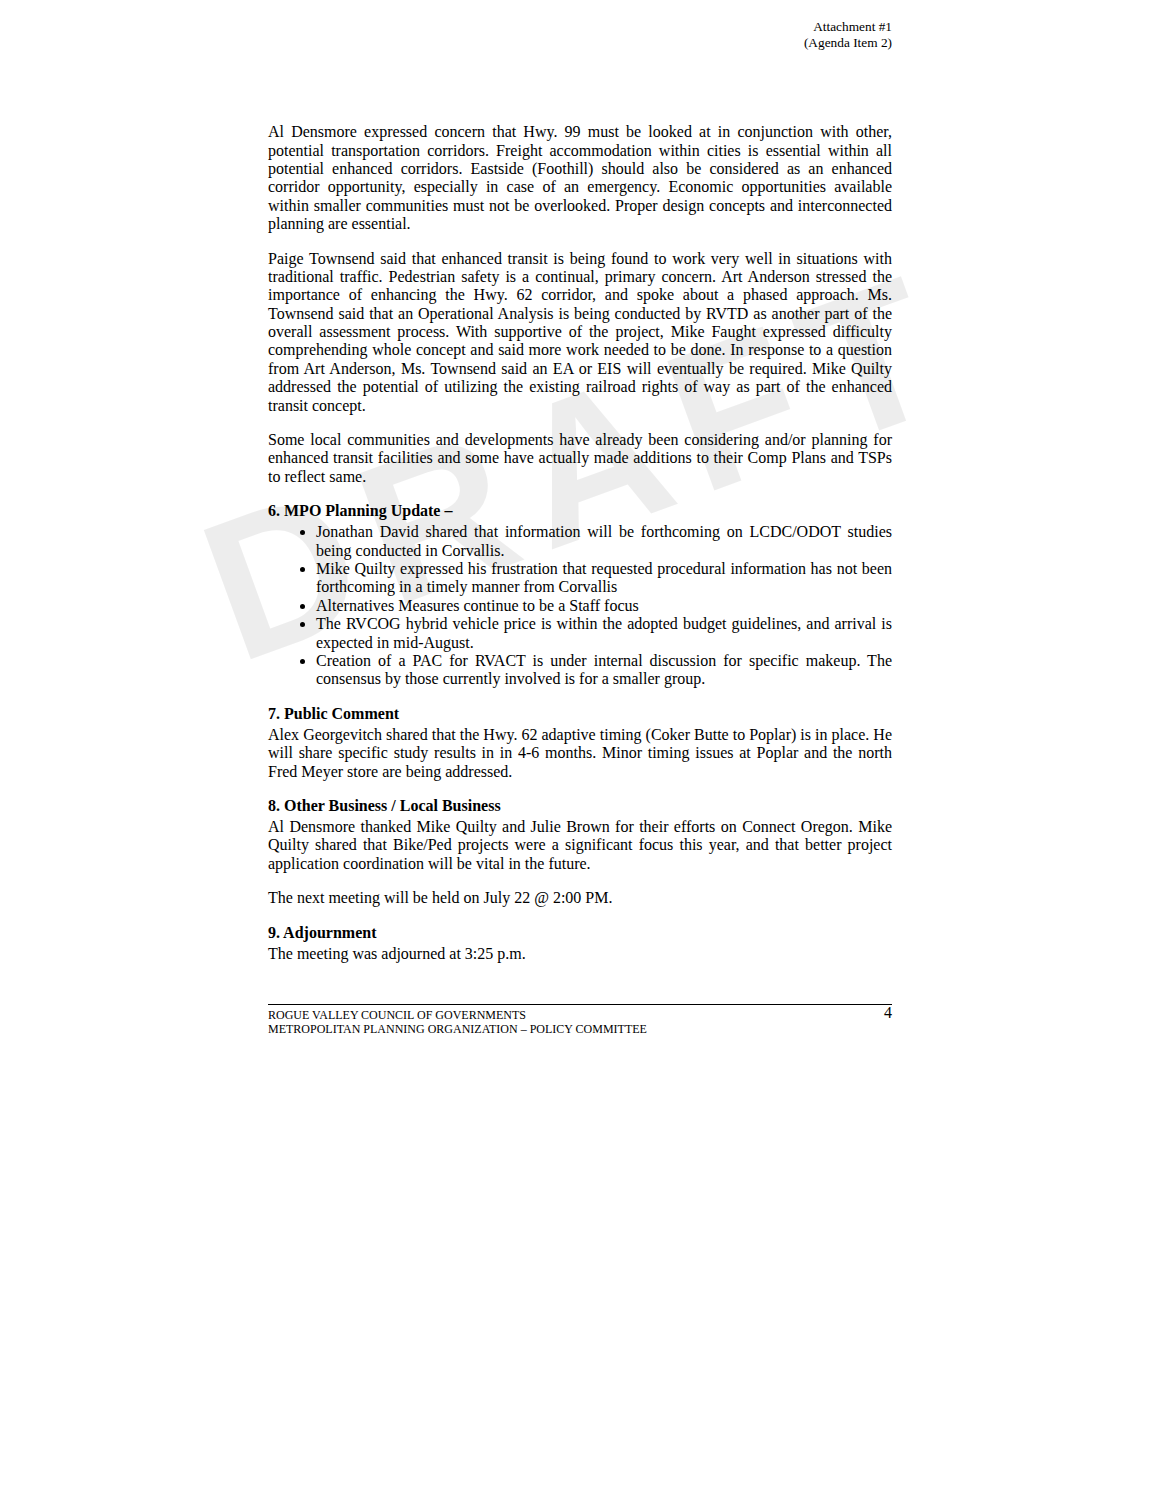DRAFT
Attachment #1
(Agenda Item 2)
Al Densmore expressed concern that Hwy. 99 must be looked at in conjunction with other, potential transportation corridors. Freight accommodation within cities is essential within all potential enhanced corridors. Eastside (Foothill) should also be considered as an enhanced corridor opportunity, especially in case of an emergency. Economic opportunities available within smaller communities must not be overlooked. Proper design concepts and interconnected planning are essential.
Paige Townsend said that enhanced transit is being found to work very well in situations with traditional traffic. Pedestrian safety is a continual, primary concern. Art Anderson stressed the importance of enhancing the Hwy. 62 corridor, and spoke about a phased approach. Ms. Townsend said that an Operational Analysis is being conducted by RVTD as another part of the overall assessment process. With supportive of the project, Mike Faught expressed difficulty comprehending whole concept and said more work needed to be done. In response to a question from Art Anderson, Ms. Townsend said an EA or EIS will eventually be required. Mike Quilty addressed the potential of utilizing the existing railroad rights of way as part of the enhanced transit concept.
Some local communities and developments have already been considering and/or planning for enhanced transit facilities and some have actually made additions to their Comp Plans and TSPs to reflect same.
6. MPO Planning Update –
Jonathan David shared that information will be forthcoming on LCDC/ODOT studies being conducted in Corvallis.
Mike Quilty expressed his frustration that requested procedural information has not been forthcoming in a timely manner from Corvallis
Alternatives Measures continue to be a Staff focus
The RVCOG hybrid vehicle price is within the adopted budget guidelines, and arrival is expected in mid-August.
Creation of a PAC for RVACT is under internal discussion for specific makeup. The consensus by those currently involved is for a smaller group.
7. Public Comment
Alex Georgevitch shared that the Hwy. 62 adaptive timing (Coker Butte to Poplar) is in place. He will share specific study results in in 4-6 months. Minor timing issues at Poplar and the north Fred Meyer store are being addressed.
8. Other Business / Local Business
Al Densmore thanked Mike Quilty and Julie Brown for their efforts on Connect Oregon. Mike Quilty shared that Bike/Ped projects were a significant focus this year, and that better project application coordination will be vital in the future.
The next meeting will be held on July 22 @ 2:00 PM.
9. Adjournment
The meeting was adjourned at 3:25 p.m.
4 ROGUE VALLEY COUNCIL OF GOVERNMENTS
METROPOLITAN PLANNING ORGANIZATION – POLICY COMMITTEE